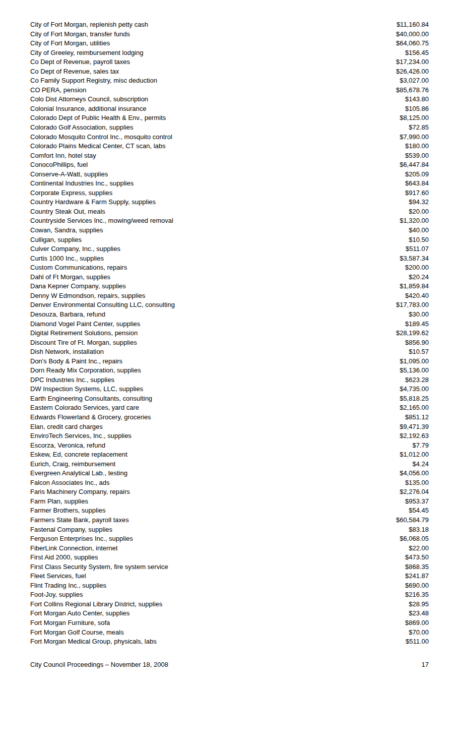| City of Fort Morgan, replenish petty cash | $11,160.84 |
| City of Fort Morgan, transfer funds | $40,000.00 |
| City of Fort Morgan, utilities | $64,060.75 |
| City of Greeley, reimbursement lodging | $156.45 |
| Co Dept of Revenue, payroll taxes | $17,234.00 |
| Co Dept of Revenue, sales tax | $26,426.00 |
| Co Family Support Registry, misc deduction | $3,027.00 |
| CO PERA, pension | $85,678.76 |
| Colo Dist Attorneys Council, subscription | $143.80 |
| Colonial Insurance, additional insurance | $105.86 |
| Colorado Dept of Public Health & Env., permits | $8,125.00 |
| Colorado Golf Association, supplies | $72.85 |
| Colorado Mosquito Control Inc., mosquito control | $7,990.00 |
| Colorado Plains Medical Center, CT scan, labs | $180.00 |
| Comfort Inn, hotel stay | $539.00 |
| ConocoPhillips, fuel | $6,447.84 |
| Conserve-A-Watt, supplies | $205.09 |
| Continental Industries Inc., supplies | $643.84 |
| Corporate Express, supplies | $917.60 |
| Country Hardware & Farm Supply, supplies | $94.32 |
| Country Steak Out, meals | $20.00 |
| Countryside Services Inc., mowing/weed removal | $1,320.00 |
| Cowan, Sandra, supplies | $40.00 |
| Culligan, supplies | $10.50 |
| Culver Company, Inc., supplies | $511.07 |
| Curtis 1000 Inc., supplies | $3,587.34 |
| Custom Communications, repairs | $200.00 |
| Dahl of Ft Morgan, supplies | $20.24 |
| Dana Kepner Company, supplies | $1,859.84 |
| Denny W Edmondson, repairs, supplies | $420.40 |
| Denver Environmental Consulting LLC, consulting | $17,783.00 |
| Desouza, Barbara, refund | $30.00 |
| Diamond Vogel Paint Center, supplies | $189.45 |
| Digital Retirement Solutions, pension | $28,199.62 |
| Discount Tire of Ft. Morgan, supplies | $856.90 |
| Dish Network, installation | $10.57 |
| Don's Body & Paint Inc., repairs | $1,095.00 |
| Dorn Ready Mix Corporation, supplies | $5,136.00 |
| DPC Industries Inc., supplies | $623.28 |
| DW Inspection Systems, LLC, supplies | $4,735.00 |
| Earth Engineering Consultants, consulting | $5,818.25 |
| Eastern Colorado Services, yard care | $2,165.00 |
| Edwards Flowerland & Grocery, groceries | $851.12 |
| Elan, credit card charges | $9,471.39 |
| EnviroTech Services, Inc., supplies | $2,192.63 |
| Escorza, Veronica, refund | $7.79 |
| Eskew, Ed, concrete replacement | $1,012.00 |
| Eurich, Craig, reimbursement | $4.24 |
| Evergreen Analytical Lab., testing | $4,056.00 |
| Falcon Associates Inc., ads | $135.00 |
| Faris Machinery Company, repairs | $2,276.04 |
| Farm Plan, supplies | $953.37 |
| Farmer Brothers, supplies | $54.45 |
| Farmers State Bank, payroll taxes | $60,584.79 |
| Fastenal Company, supplies | $83.18 |
| Ferguson Enterprises Inc., supplies | $6,068.05 |
| FiberLink Connection, internet | $22.00 |
| First Aid 2000, supplies | $473.50 |
| First Class Security System, fire system service | $868.35 |
| Fleet Services, fuel | $241.87 |
| Flint Trading Inc., supplies | $690.00 |
| Foot-Joy, supplies | $216.35 |
| Fort Collins Regional Library District, supplies | $28.95 |
| Fort Morgan Auto Center, supplies | $23.48 |
| Fort Morgan Furniture, sofa | $869.00 |
| Fort Morgan Golf Course, meals | $70.00 |
| Fort Morgan Medical Group, physicals, labs | $511.00 |
City Council Proceedings – November 18, 2008 17